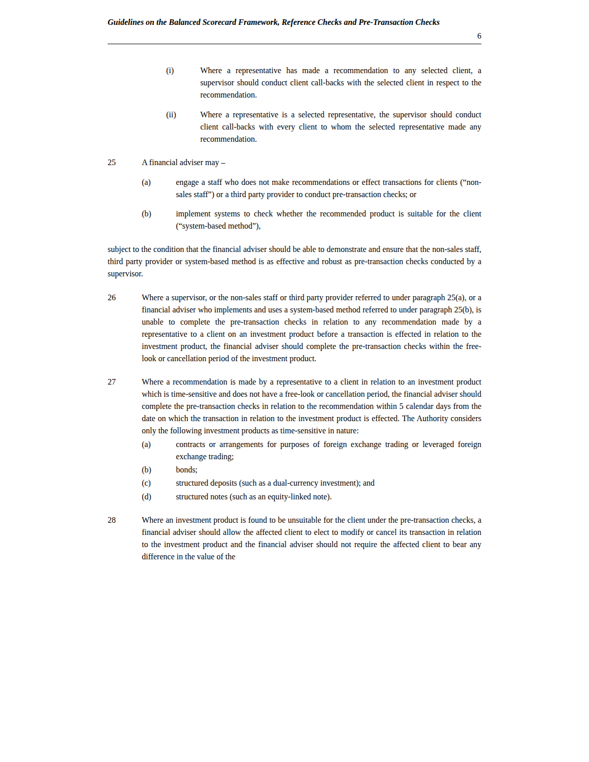Guidelines on the Balanced Scorecard Framework, Reference Checks and Pre-Transaction Checks
6
(i) Where a representative has made a recommendation to any selected client, a supervisor should conduct client call-backs with the selected client in respect to the recommendation.
(ii) Where a representative is a selected representative, the supervisor should conduct client call-backs with every client to whom the selected representative made any recommendation.
25 A financial adviser may –
(a) engage a staff who does not make recommendations or effect transactions for clients (“non-sales staff”) or a third party provider to conduct pre-transaction checks; or
(b) implement systems to check whether the recommended product is suitable for the client (“system-based method”),
subject to the condition that the financial adviser should be able to demonstrate and ensure that the non-sales staff, third party provider or system-based method is as effective and robust as pre-transaction checks conducted by a supervisor.
26 Where a supervisor, or the non-sales staff or third party provider referred to under paragraph 25(a), or a financial adviser who implements and uses a system-based method referred to under paragraph 25(b), is unable to complete the pre-transaction checks in relation to any recommendation made by a representative to a client on an investment product before a transaction is effected in relation to the investment product, the financial adviser should complete the pre-transaction checks within the free-look or cancellation period of the investment product.
27 Where a recommendation is made by a representative to a client in relation to an investment product which is time-sensitive and does not have a free-look or cancellation period, the financial adviser should complete the pre-transaction checks in relation to the recommendation within 5 calendar days from the date on which the transaction in relation to the investment product is effected. The Authority considers only the following investment products as time-sensitive in nature:
(a) contracts or arrangements for purposes of foreign exchange trading or leveraged foreign exchange trading;
(b) bonds;
(c) structured deposits (such as a dual-currency investment); and
(d) structured notes (such as an equity-linked note).
28 Where an investment product is found to be unsuitable for the client under the pre-transaction checks, a financial adviser should allow the affected client to elect to modify or cancel its transaction in relation to the investment product and the financial adviser should not require the affected client to bear any difference in the value of the